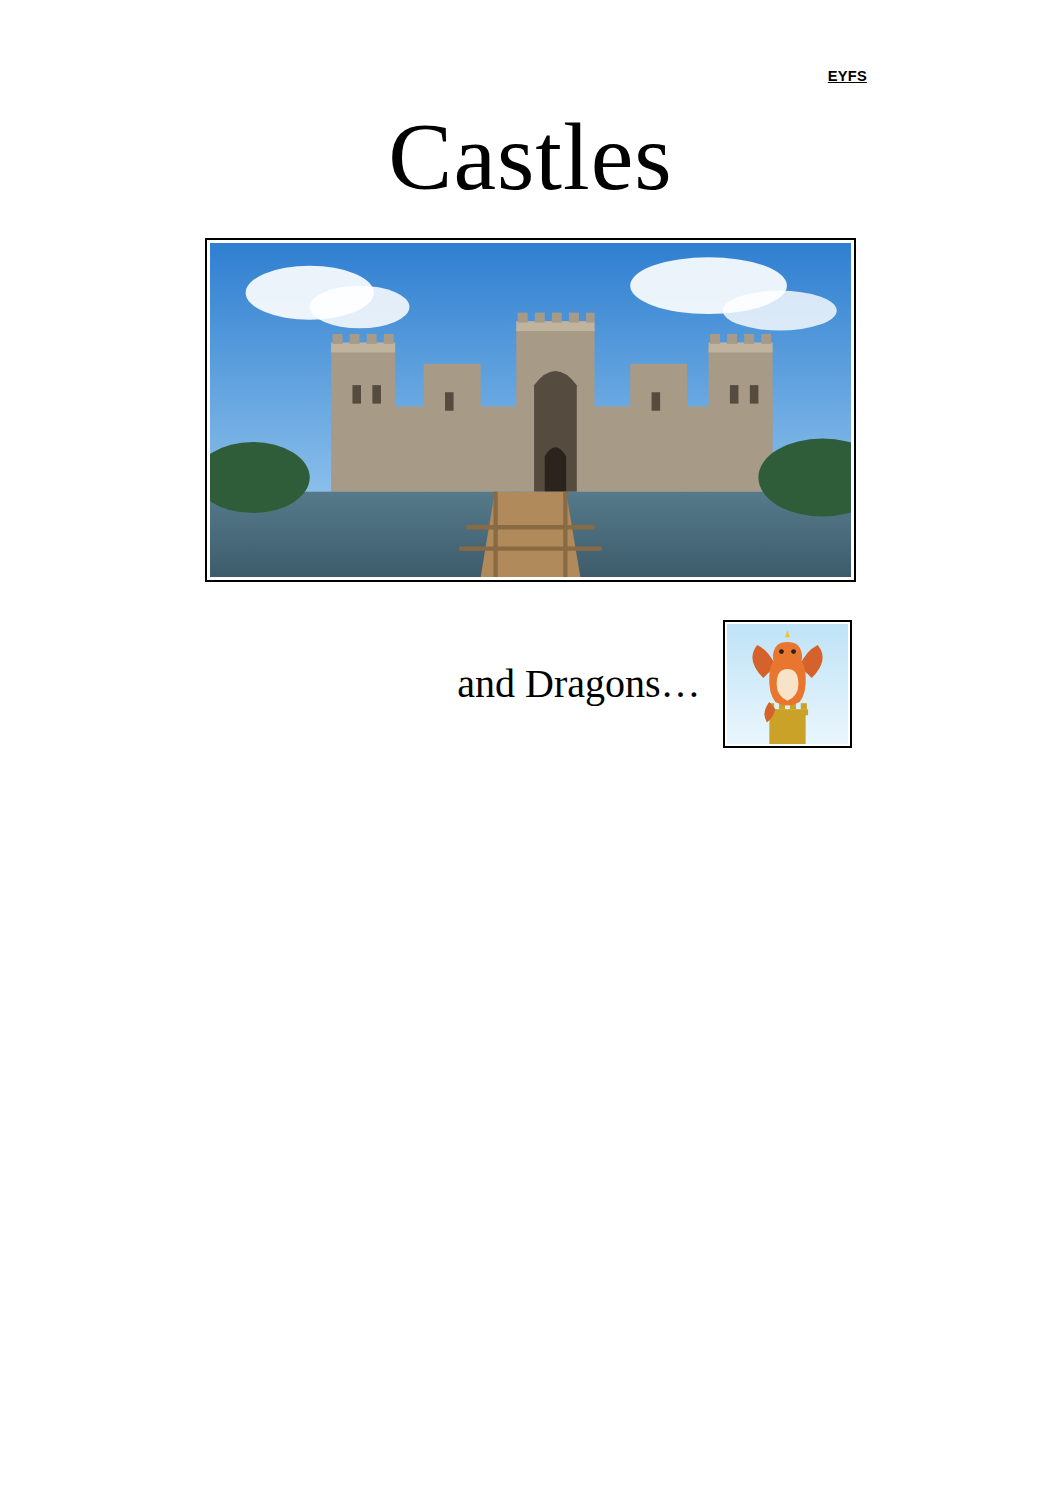EYFS
Castles
and Dragons…